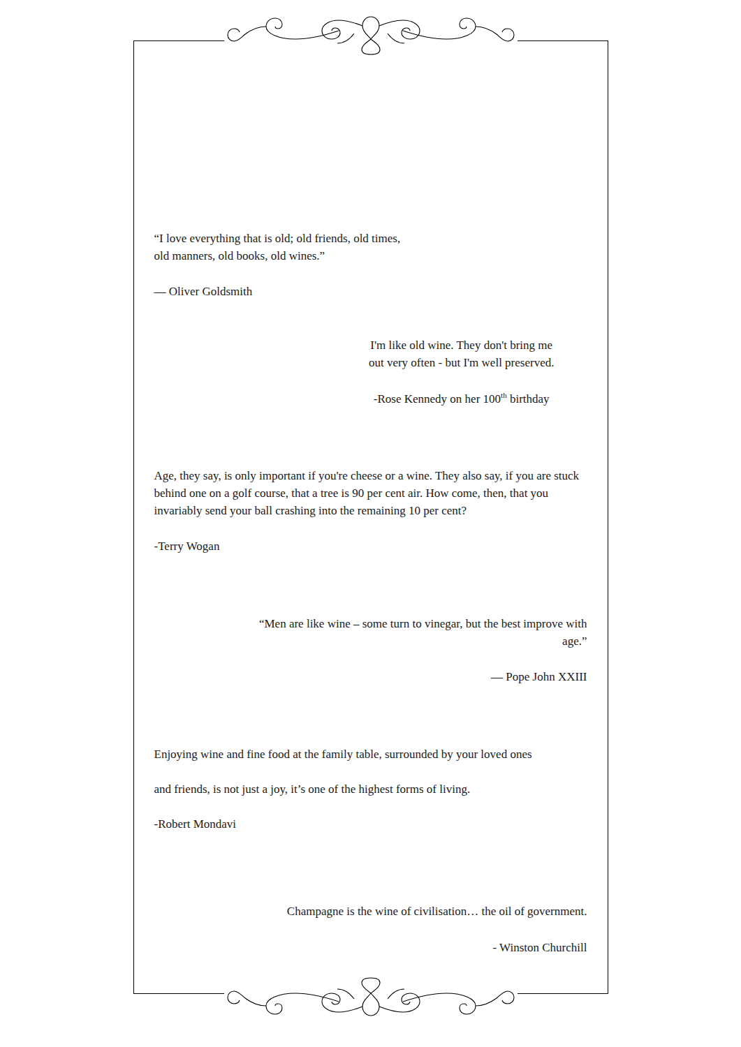“I love everything that is old; old friends, old times,
old manners, old books, old wines.”
— Oliver Goldsmith
I'm like old wine. They don't bring me
out very often - but I'm well preserved.
-Rose Kennedy on her 100th birthday
Age, they say, is only important if you're cheese or a wine. They also say, if you are stuck behind one on a golf course, that a tree is 90 per cent air. How come, then, that you invariably send your ball crashing into the remaining 10 per cent?
-Terry Wogan
“Men are like wine – some turn to vinegar, but the best improve with age.”
— Pope John XXIII
Enjoying wine and fine food at the family table, surrounded by your loved ones
and friends, is not just a joy, it’s one of the highest forms of living.
-Robert Mondavi
Champagne is the wine of civilisation… the oil of government.
- Winston Churchill